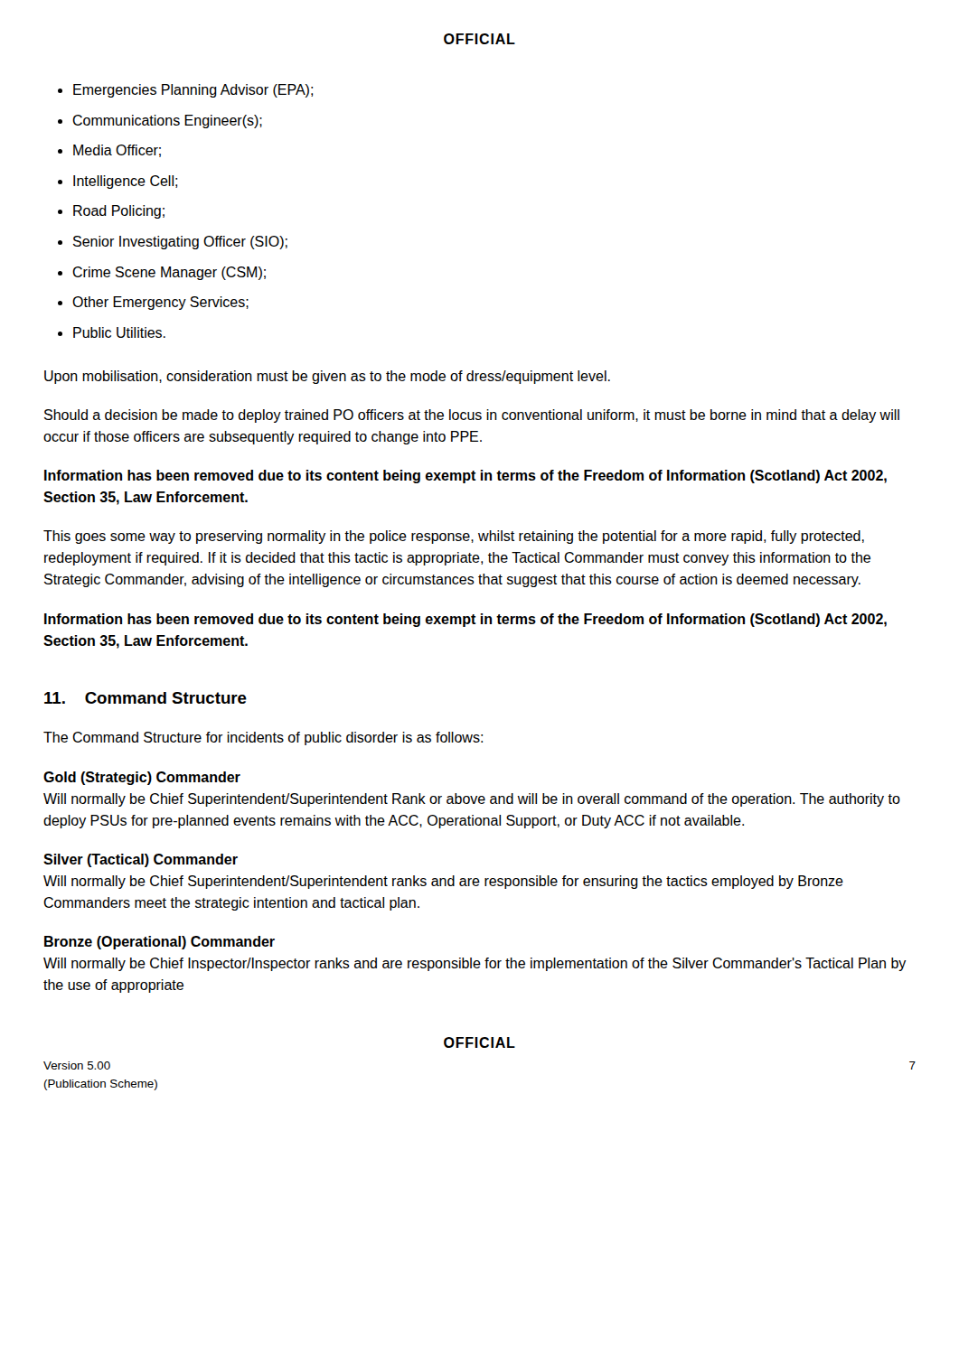OFFICIAL
Emergencies Planning Advisor (EPA);
Communications Engineer(s);
Media Officer;
Intelligence Cell;
Road Policing;
Senior Investigating Officer (SIO);
Crime Scene Manager (CSM);
Other Emergency Services;
Public Utilities.
Upon mobilisation, consideration must be given as to the mode of dress/equipment level.
Should a decision be made to deploy trained PO officers at the locus in conventional uniform, it must be borne in mind that a delay will occur if those officers are subsequently required to change into PPE.
Information has been removed due to its content being exempt in terms of the Freedom of Information (Scotland) Act 2002, Section 35, Law Enforcement.
This goes some way to preserving normality in the police response, whilst retaining the potential for a more rapid, fully protected, redeployment if required. If it is decided that this tactic is appropriate, the Tactical Commander must convey this information to the Strategic Commander, advising of the intelligence or circumstances that suggest that this course of action is deemed necessary.
Information has been removed due to its content being exempt in terms of the Freedom of Information (Scotland) Act 2002, Section 35, Law Enforcement.
11. Command Structure
The Command Structure for incidents of public disorder is as follows:
Gold (Strategic) Commander
Will normally be Chief Superintendent/Superintendent Rank or above and will be in overall command of the operation. The authority to deploy PSUs for pre-planned events remains with the ACC, Operational Support, or Duty ACC if not available.
Silver (Tactical) Commander
Will normally be Chief Superintendent/Superintendent ranks and are responsible for ensuring the tactics employed by Bronze Commanders meet the strategic intention and tactical plan.
Bronze (Operational) Commander
Will normally be Chief Inspector/Inspector ranks and are responsible for the implementation of the Silver Commander's Tactical Plan by the use of appropriate
OFFICIAL
Version 5.00
(Publication Scheme)
7